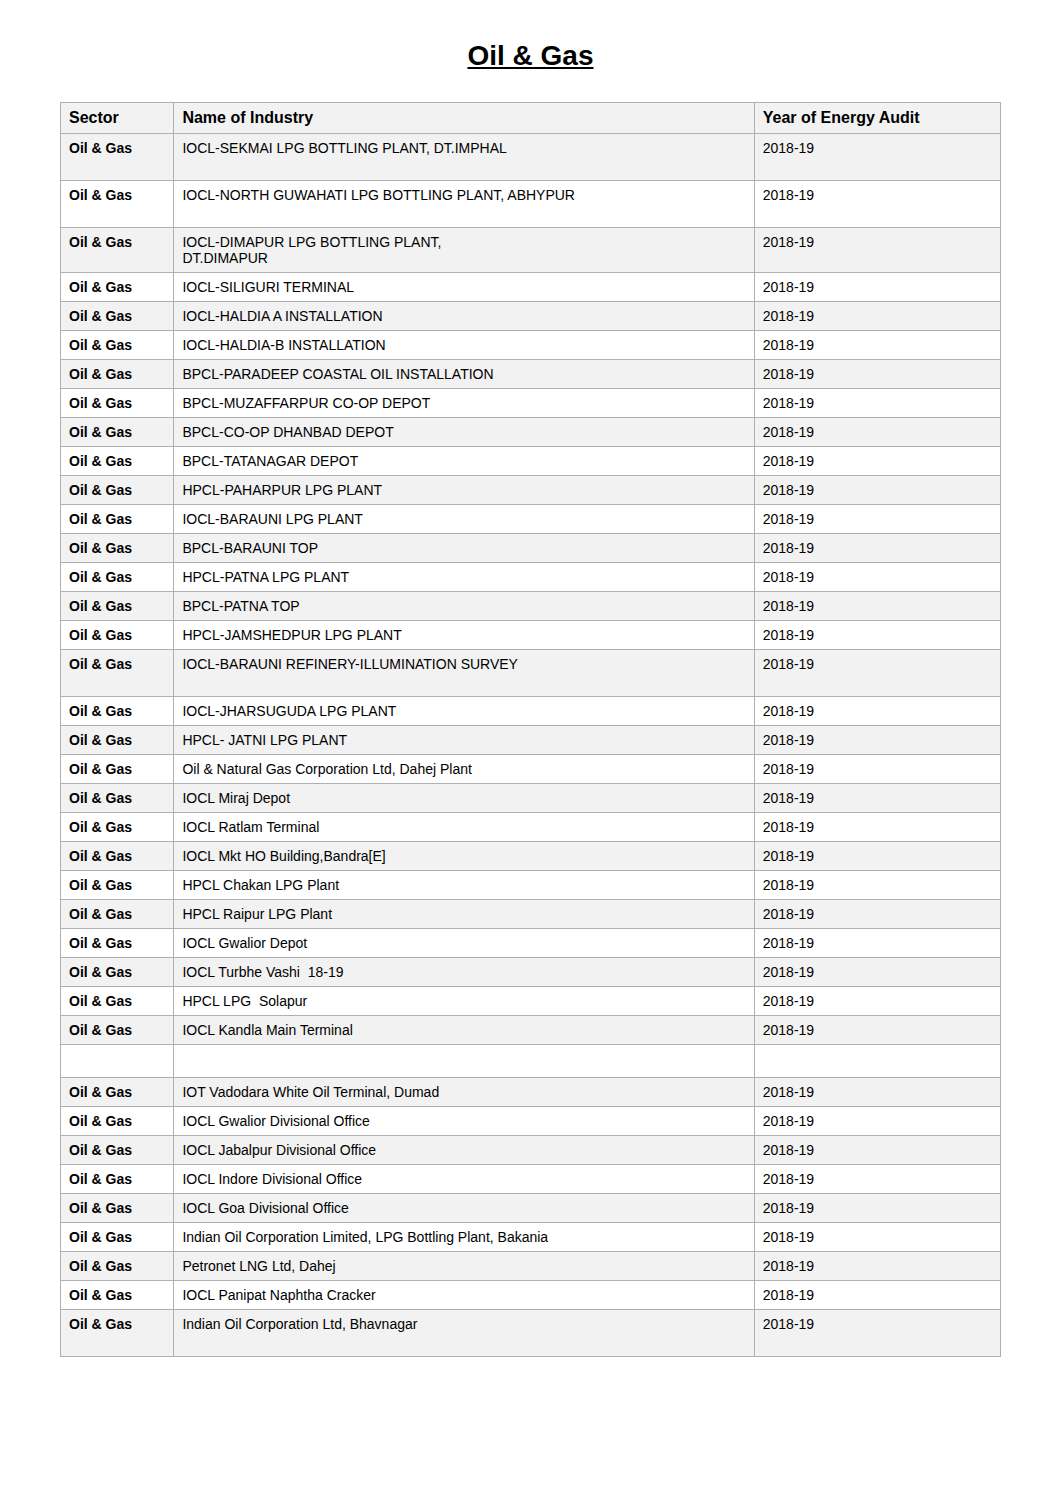Oil & Gas
| Sector | Name of Industry | Year of Energy Audit |
| --- | --- | --- |
| Oil & Gas | IOCL-SEKMAI LPG BOTTLING PLANT, DT.IMPHAL | 2018-19 |
| Oil & Gas | IOCL-NORTH GUWAHATI LPG BOTTLING PLANT, ABHYPUR | 2018-19 |
| Oil & Gas | IOCL-DIMAPUR LPG BOTTLING PLANT, DT.DIMAPUR | 2018-19 |
| Oil & Gas | IOCL-SILIGURI TERMINAL | 2018-19 |
| Oil & Gas | IOCL-HALDIA A INSTALLATION | 2018-19 |
| Oil & Gas | IOCL-HALDIA-B INSTALLATION | 2018-19 |
| Oil & Gas | BPCL-PARADEEP COASTAL OIL INSTALLATION | 2018-19 |
| Oil & Gas | BPCL-MUZAFFARPUR CO-OP DEPOT | 2018-19 |
| Oil & Gas | BPCL-CO-OP DHANBAD DEPOT | 2018-19 |
| Oil & Gas | BPCL-TATANAGAR DEPOT | 2018-19 |
| Oil & Gas | HPCL-PAHARPUR LPG PLANT | 2018-19 |
| Oil & Gas | IOCL-BARAUNI LPG PLANT | 2018-19 |
| Oil & Gas | BPCL-BARAUNI TOP | 2018-19 |
| Oil & Gas | HPCL-PATNA LPG PLANT | 2018-19 |
| Oil & Gas | BPCL-PATNA TOP | 2018-19 |
| Oil & Gas | HPCL-JAMSHEDPUR LPG PLANT | 2018-19 |
| Oil & Gas | IOCL-BARAUNI REFINERY-ILLUMINATION SURVEY | 2018-19 |
| Oil & Gas | IOCL-JHARSUGUDA LPG PLANT | 2018-19 |
| Oil & Gas | HPCL- JATNI LPG PLANT | 2018-19 |
| Oil & Gas | Oil & Natural Gas Corporation Ltd, Dahej Plant | 2018-19 |
| Oil & Gas | IOCL Miraj Depot | 2018-19 |
| Oil & Gas | IOCL Ratlam Terminal | 2018-19 |
| Oil & Gas | IOCL Mkt HO Building,Bandra[E] | 2018-19 |
| Oil & Gas | HPCL Chakan LPG Plant | 2018-19 |
| Oil & Gas | HPCL Raipur LPG Plant | 2018-19 |
| Oil & Gas | IOCL Gwalior Depot | 2018-19 |
| Oil & Gas | IOCL Turbhe Vashi 18-19 | 2018-19 |
| Oil & Gas | HPCL LPG Solapur | 2018-19 |
| Oil & Gas | IOCL Kandla Main Terminal | 2018-19 |
| Oil & Gas | IOT Vadodara White Oil Terminal, Dumad | 2018-19 |
| Oil & Gas | IOCL Gwalior Divisional Office | 2018-19 |
| Oil & Gas | IOCL Jabalpur Divisional Office | 2018-19 |
| Oil & Gas | IOCL Indore Divisional Office | 2018-19 |
| Oil & Gas | IOCL Goa Divisional Office | 2018-19 |
| Oil & Gas | Indian Oil Corporation Limited, LPG Bottling Plant, Bakania | 2018-19 |
| Oil & Gas | Petronet LNG Ltd, Dahej | 2018-19 |
| Oil & Gas | IOCL Panipat Naphtha Cracker | 2018-19 |
| Oil & Gas | Indian Oil Corporation Ltd, Bhavnagar | 2018-19 |